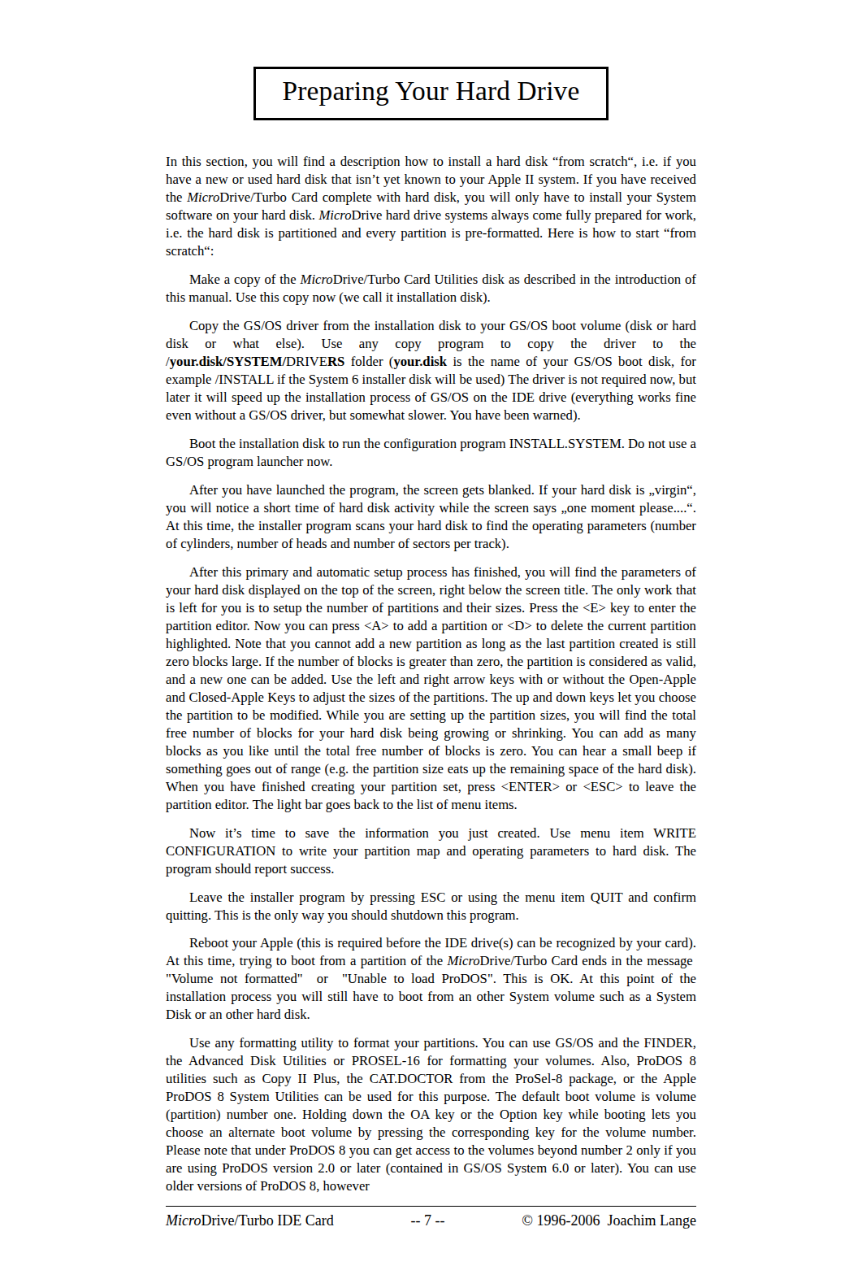Preparing Your Hard Drive
In this section, you will find a description how to install a hard disk “from scratch“, i.e. if you have a new or used hard disk that isn’t yet known to your Apple II system. If you have received the Micro Drive/Turbo Card complete with hard disk, you will only have to install your System software on your hard disk. Micro Drive hard drive systems always come fully prepared for work, i.e. the hard disk is partitioned and every partition is pre-formatted. Here is how to start “from scratch“:
Make a copy of the Micro Drive/Turbo Card Utilities disk as described in the introduction of this manual. Use this copy now (we call it installation disk).
Copy the GS/OS driver from the installation disk to your GS/OS boot volume (disk or hard disk or what else). Use any copy program to copy the driver to the /your.disk/SYSTEM/DRIVERS folder (your.disk is the name of your GS/OS boot disk, for example /INSTALL if the System 6 installer disk will be used) The driver is not required now, but later it will speed up the installation process of GS/OS on the IDE drive (everything works fine even without a GS/OS driver, but somewhat slower. You have been warned).
Boot the installation disk to run the configuration program INSTALL.SYSTEM. Do not use a GS/OS program launcher now.
After you have launched the program, the screen gets blanked. If your hard disk is „virgin“, you will notice a short time of hard disk activity while the screen says „one moment please....“. At this time, the installer program scans your hard disk to find the operating parameters (number of cylinders, number of heads and number of sectors per track).
After this primary and automatic setup process has finished, you will find the parameters of your hard disk displayed on the top of the screen, right below the screen title. The only work that is left for you is to setup the number of partitions and their sizes. Press the <E> key to enter the partition editor. Now you can press <A> to add a partition or <D> to delete the current partition highlighted. Note that you cannot add a new partition as long as the last partition created is still zero blocks large. If the number of blocks is greater than zero, the partition is considered as valid, and a new one can be added. Use the left and right arrow keys with or without the Open-Apple and Closed-Apple Keys to adjust the sizes of the partitions. The up and down keys let you choose the partition to be modified. While you are setting up the partition sizes, you will find the total free number of blocks for your hard disk being growing or shrinking. You can add as many blocks as you like until the total free number of blocks is zero. You can hear a small beep if something goes out of range (e.g. the partition size eats up the remaining space of the hard disk). When you have finished creating your partition set, press <ENTER> or <ESC> to leave the partition editor. The light bar goes back to the list of menu items.
Now it’s time to save the information you just created. Use menu item WRITE CONFIGURATION to write your partition map and operating parameters to hard disk. The program should report success.
Leave the installer program by pressing ESC or using the menu item QUIT and confirm quitting. This is the only way you should shutdown this program.
Reboot your Apple (this is required before the IDE drive(s) can be recognized by your card). At this time, trying to boot from a partition of the Micro Drive/Turbo Card ends in the message "Volume not formatted" or "Unable to load ProDOS". This is OK. At this point of the installation process you will still have to boot from an other System volume such as a System Disk or an other hard disk.
Use any formatting utility to format your partitions. You can use GS/OS and the FINDER, the Advanced Disk Utilities or PROSEL-16 for formatting your volumes. Also, ProDOS 8 utilities such as Copy II Plus, the CAT.DOCTOR from the ProSel-8 package, or the Apple ProDOS 8 System Utilities can be used for this purpose. The default boot volume is volume (partition) number one. Holding down the OA key or the Option key while booting lets you choose an alternate boot volume by pressing the corresponding key for the volume number. Please note that under ProDOS 8 you can get access to the volumes beyond number 2 only if you are using ProDOS version 2.0 or later (contained in GS/OS System 6.0 or later). You can use older versions of ProDOS 8, however
Micro Drive/Turbo IDE Card
-- 7 --
© 1996-2006 Joachim Lange